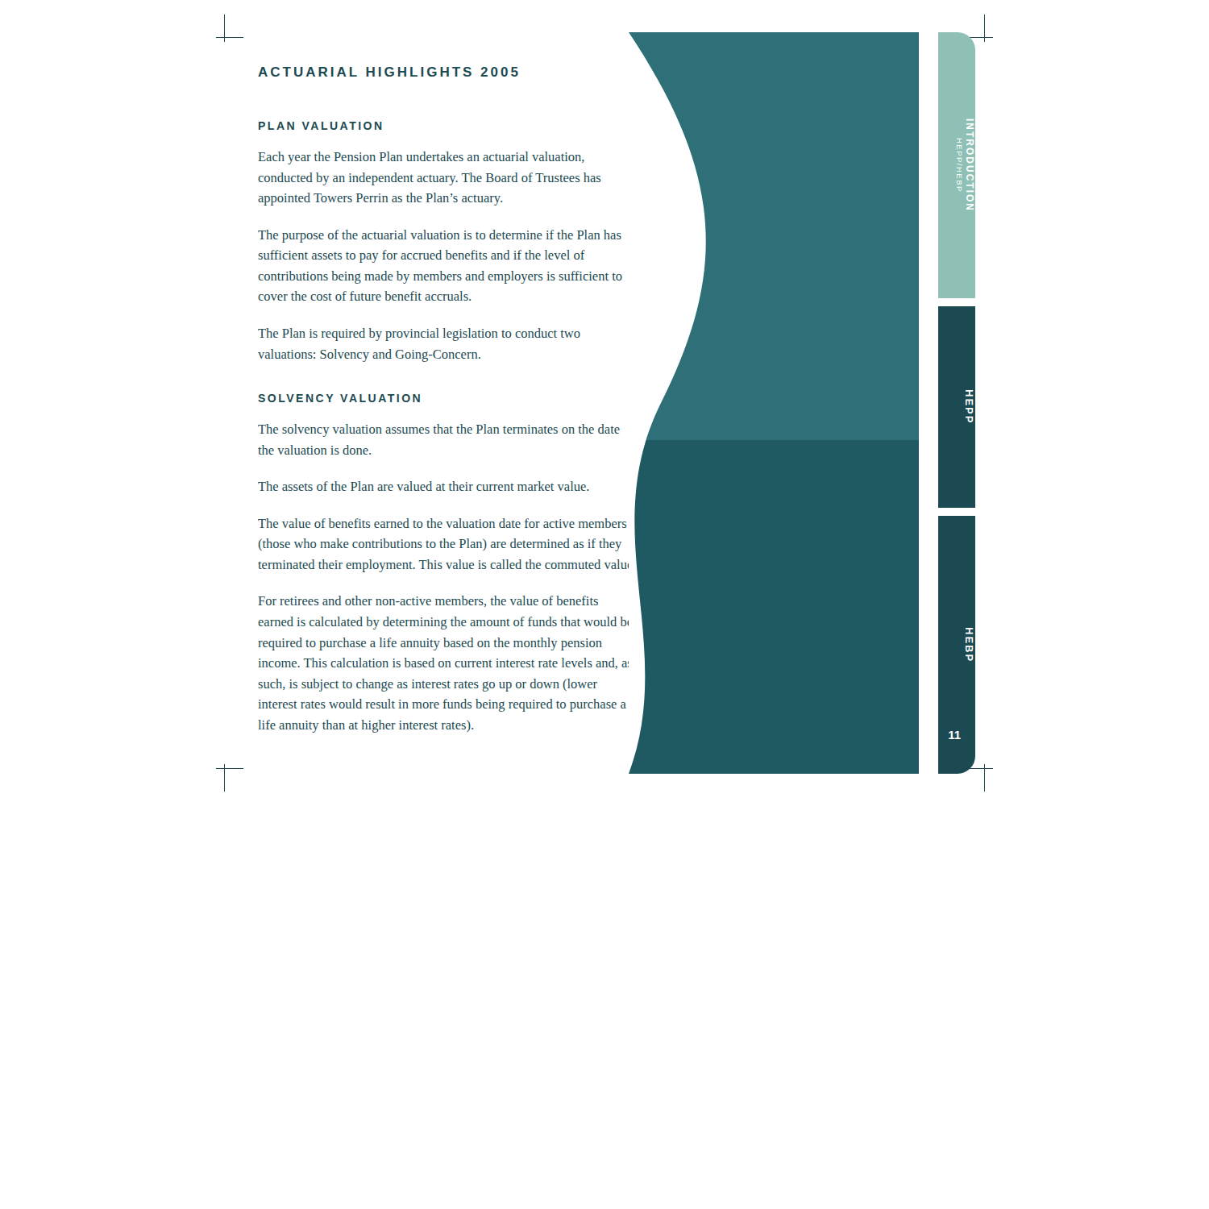ACTUARIAL HIGHLIGHTS 2005
PLAN VALUATION
Each year the Pension Plan undertakes an actuarial valuation, conducted by an independent actuary. The Board of Trustees has appointed Towers Perrin as the Plan’s actuary.
The purpose of the actuarial valuation is to determine if the Plan has sufficient assets to pay for accrued benefits and if the level of contributions being made by members and employers is sufficient to cover the cost of future benefit accruals.
The Plan is required by provincial legislation to conduct two valuations: Solvency and Going-Concern.
SOLVENCY VALUATION
The solvency valuation assumes that the Plan terminates on the date the valuation is done.
The assets of the Plan are valued at their current market value.
The value of benefits earned to the valuation date for active members (those who make contributions to the Plan) are determined as if they terminated their employment. This value is called the commuted value.
For retirees and other non-active members, the value of benefits earned is calculated by determining the amount of funds that would be required to purchase a life annuity based on the monthly pension income. This calculation is based on current interest rate levels and, as such, is subject to change as interest rates go up or down (lower interest rates would result in more funds being required to purchase a life annuity than at higher interest rates).
INTRODUCTIONHEPP/HEBP
HEPP
HEBP
11